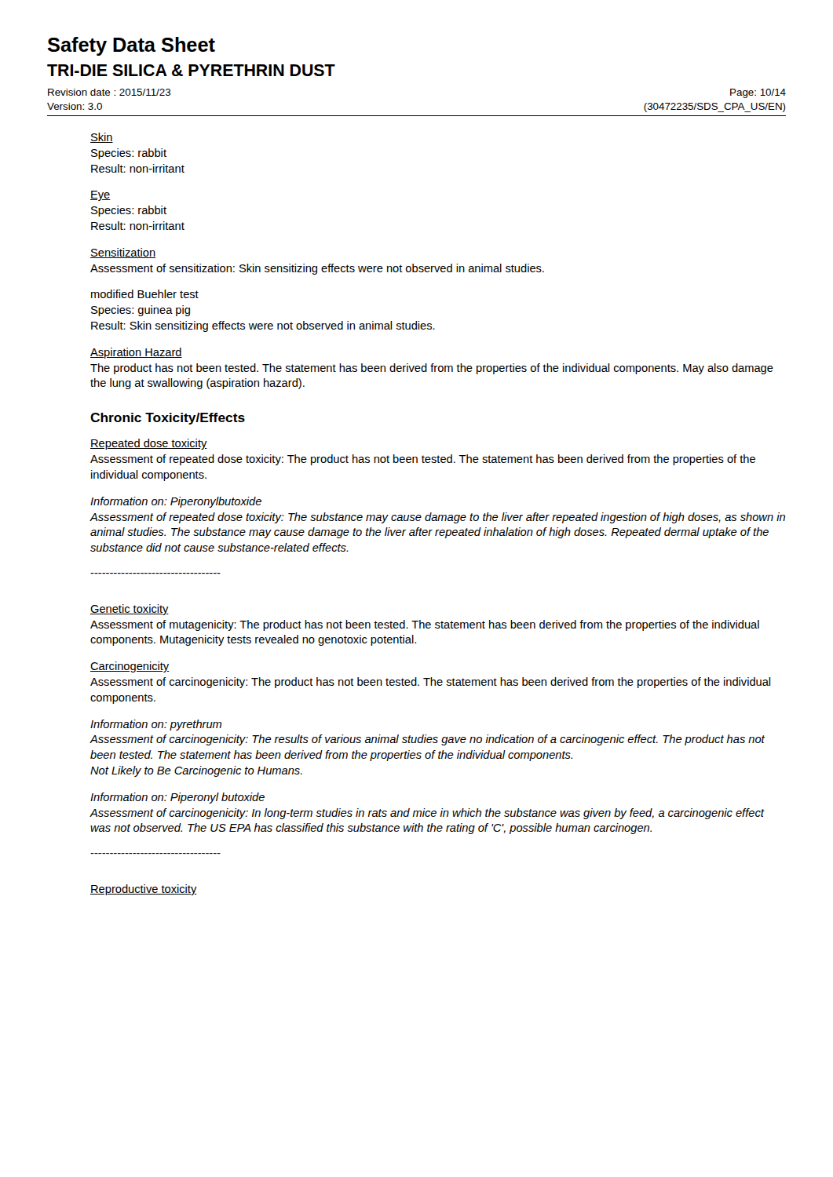Safety Data Sheet
TRI-DIE SILICA & PYRETHRIN DUST
Revision date : 2015/11/23 Page: 10/14
Version: 3.0 (30472235/SDS_CPA_US/EN)
Skin
Species: rabbit
Result: non-irritant
Eye
Species: rabbit
Result: non-irritant
Sensitization
Assessment of sensitization: Skin sensitizing effects were not observed in animal studies.
modified Buehler test
Species: guinea pig
Result: Skin sensitizing effects were not observed in animal studies.
Aspiration Hazard
The product has not been tested. The statement has been derived from the properties of the individual components. May also damage the lung at swallowing (aspiration hazard).
Chronic Toxicity/Effects
Repeated dose toxicity
Assessment of repeated dose toxicity: The product has not been tested. The statement has been derived from the properties of the individual components.
Information on: Piperonylbutoxide
Assessment of repeated dose toxicity: The substance may cause damage to the liver after repeated ingestion of high doses, as shown in animal studies. The substance may cause damage to the liver after repeated inhalation of high doses. Repeated dermal uptake of the substance did not cause substance-related effects.
----------------------------------
Genetic toxicity
Assessment of mutagenicity: The product has not been tested. The statement has been derived from the properties of the individual components. Mutagenicity tests revealed no genotoxic potential.
Carcinogenicity
Assessment of carcinogenicity: The product has not been tested. The statement has been derived from the properties of the individual components.
Information on: pyrethrum
Assessment of carcinogenicity: The results of various animal studies gave no indication of a carcinogenic effect. The product has not been tested. The statement has been derived from the properties of the individual components.
Not Likely to Be Carcinogenic to Humans.
Information on: Piperonyl butoxide
Assessment of carcinogenicity: In long-term studies in rats and mice in which the substance was given by feed, a carcinogenic effect was not observed. The US EPA has classified this substance with the rating of 'C', possible human carcinogen.
----------------------------------
Reproductive toxicity